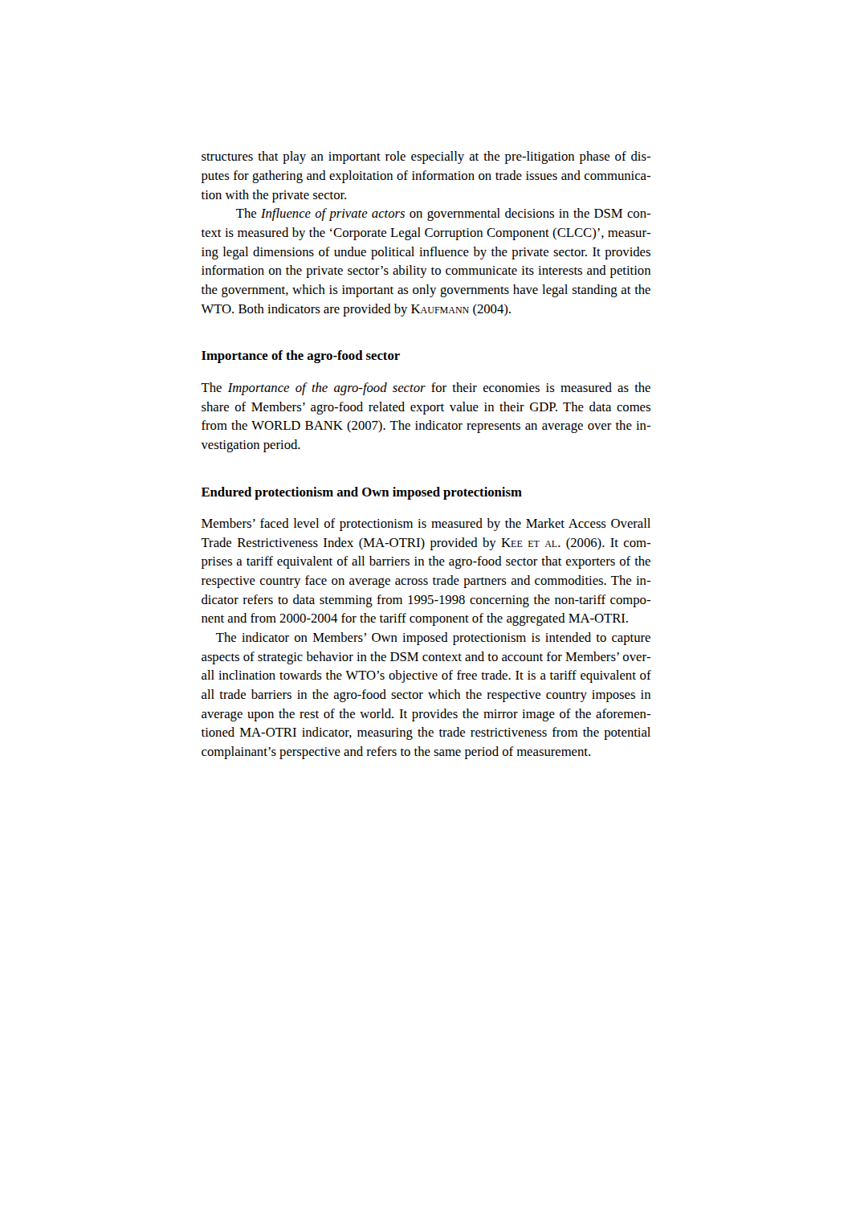structures that play an important role especially at the pre-litigation phase of disputes for gathering and exploitation of information on trade issues and communication with the private sector.
The Influence of private actors on governmental decisions in the DSM context is measured by the ‘Corporate Legal Corruption Component (CLCC)’, measuring legal dimensions of undue political influence by the private sector. It provides information on the private sector’s ability to communicate its interests and petition the government, which is important as only governments have legal standing at the WTO. Both indicators are provided by Kaufmann (2004).
Importance of the agro-food sector
The Importance of the agro-food sector for their economies is measured as the share of Members’ agro-food related export value in their GDP. The data comes from the WORLD BANK (2007). The indicator represents an average over the investigation period.
Endured protectionism and Own imposed protectionism
Members’ faced level of protectionism is measured by the Market Access Overall Trade Restrictiveness Index (MA-OTRI) provided by Kee et al. (2006). It comprises a tariff equivalent of all barriers in the agro-food sector that exporters of the respective country face on average across trade partners and commodities. The indicator refers to data stemming from 1995-1998 concerning the non-tariff component and from 2000-2004 for the tariff component of the aggregated MA-OTRI.
The indicator on Members’ Own imposed protectionism is intended to capture aspects of strategic behavior in the DSM context and to account for Members’ overall inclination towards the WTO’s objective of free trade. It is a tariff equivalent of all trade barriers in the agro-food sector which the respective country imposes in average upon the rest of the world. It provides the mirror image of the aforementioned MA-OTRI indicator, measuring the trade restrictiveness from the potential complainant’s perspective and refers to the same period of measurement.